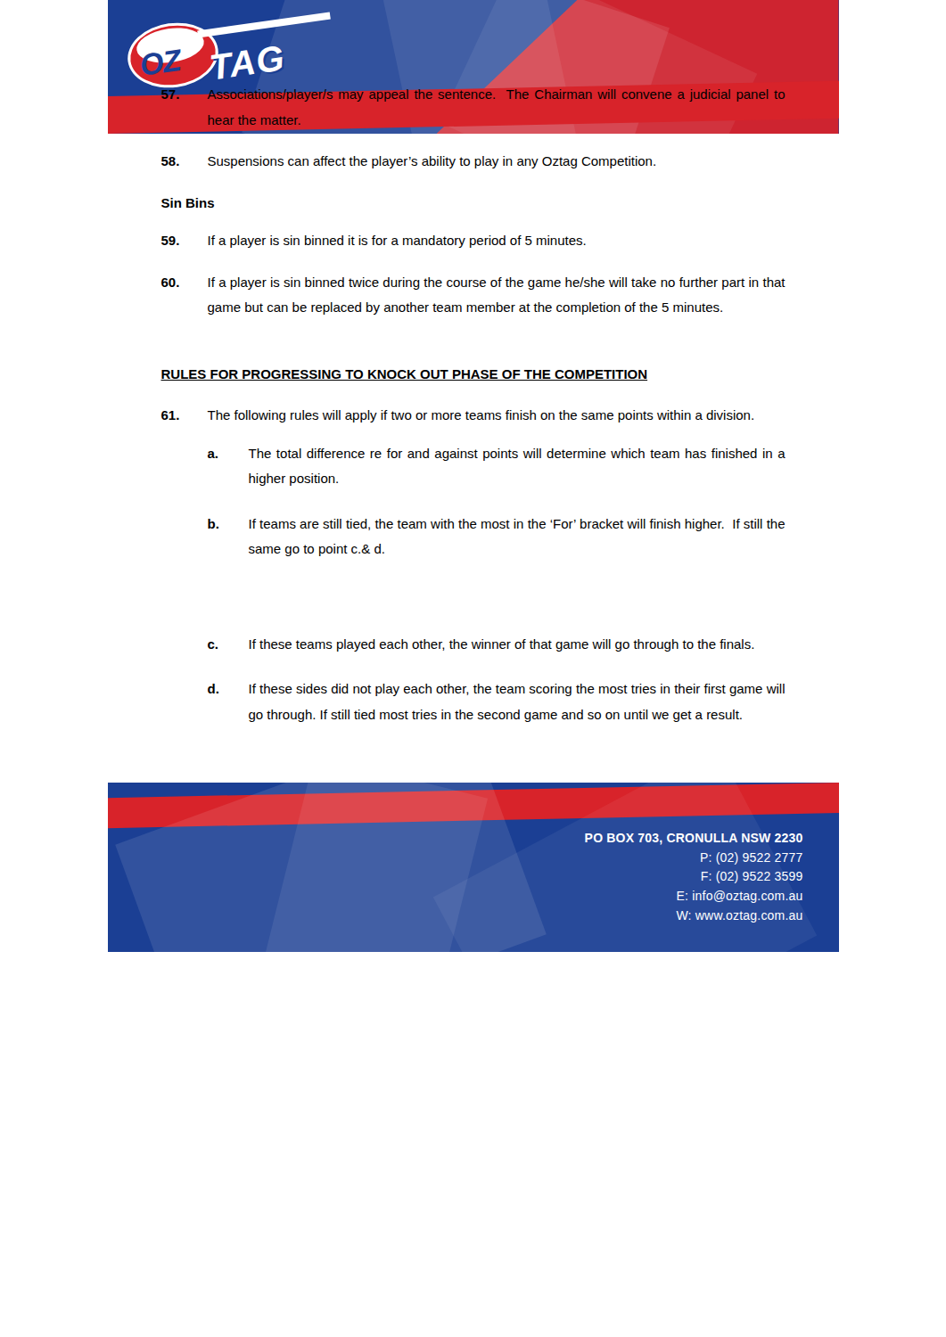OZ
TAG
57. Associations/player/s may appeal the sentence. The Chairman will convene a judicial panel to hear the matter.
58. Suspensions can affect the player’s ability to play in any Oztag Competition.
Sin Bins
59. If a player is sin binned it is for a mandatory period of 5 minutes.
60. If a player is sin binned twice during the course of the game he/she will take no further part in that game but can be replaced by another team member at the completion of the 5 minutes.
RULES FOR PROGRESSING TO KNOCK OUT PHASE OF THE COMPETITION
61. The following rules will apply if two or more teams finish on the same points within a division.
a. The total difference re for and against points will determine which team has finished in a higher position.
b. If teams are still tied, the team with the most in the ‘For’ bracket will finish higher. If still the same go to point c.& d.
c. If these teams played each other, the winner of that game will go through to the finals.
d. If these sides did not play each other, the team scoring the most tries in their first game will go through. If still tied most tries in the second game and so on until we get a result.
PO BOX 703, CRONULLA NSW 2230
P: (02) 9522 2777
F: (02) 9522 3599
E: info@oztag.com.au
W: www.oztag.com.au